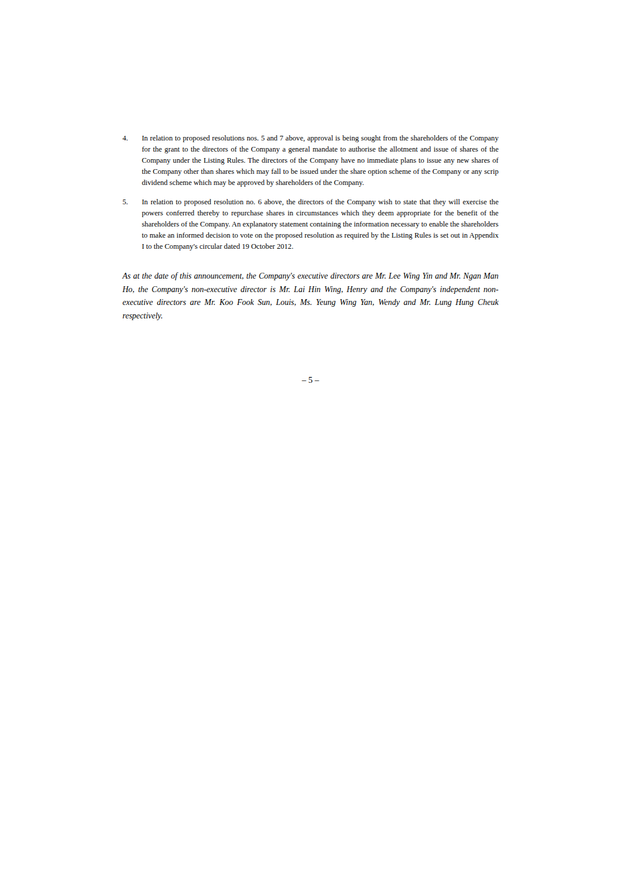4. In relation to proposed resolutions nos. 5 and 7 above, approval is being sought from the shareholders of the Company for the grant to the directors of the Company a general mandate to authorise the allotment and issue of shares of the Company under the Listing Rules. The directors of the Company have no immediate plans to issue any new shares of the Company other than shares which may fall to be issued under the share option scheme of the Company or any scrip dividend scheme which may be approved by shareholders of the Company.
5. In relation to proposed resolution no. 6 above, the directors of the Company wish to state that they will exercise the powers conferred thereby to repurchase shares in circumstances which they deem appropriate for the benefit of the shareholders of the Company. An explanatory statement containing the information necessary to enable the shareholders to make an informed decision to vote on the proposed resolution as required by the Listing Rules is set out in Appendix I to the Company's circular dated 19 October 2012.
As at the date of this announcement, the Company's executive directors are Mr. Lee Wing Yin and Mr. Ngan Man Ho, the Company's non-executive director is Mr. Lai Hin Wing, Henry and the Company's independent non-executive directors are Mr. Koo Fook Sun, Louis, Ms. Yeung Wing Yan, Wendy and Mr. Lung Hung Cheuk respectively.
– 5 –